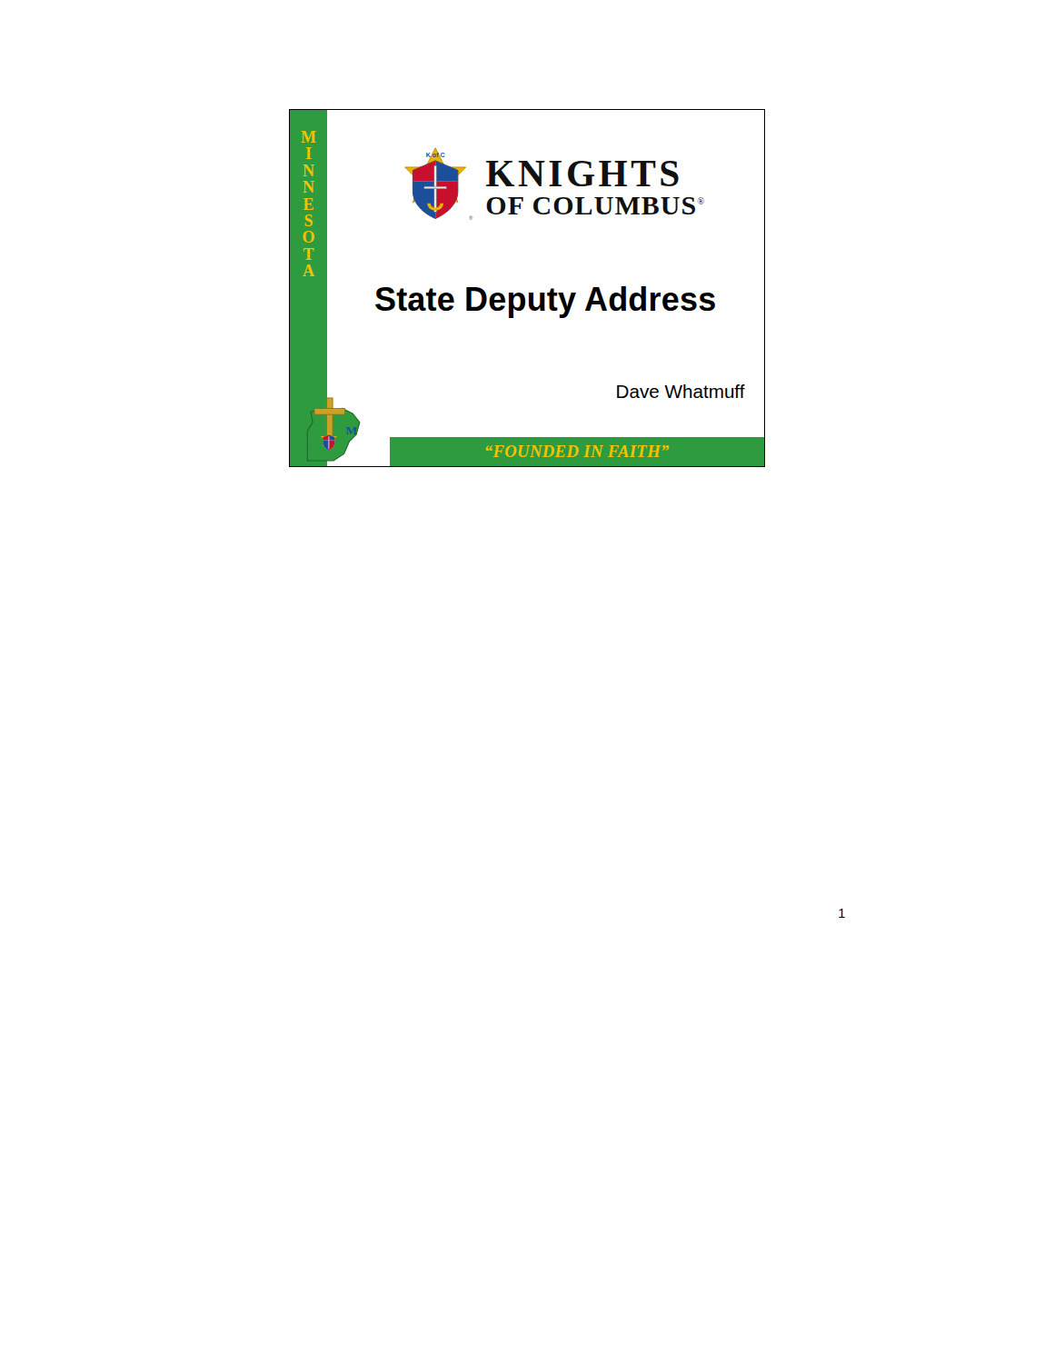MINNESOTA
K of C ®
KNIGHTS
OF COLUMBUS®
State Deputy Address
Dave Whatmuff
“FOUNDED IN FAITH”
M
1